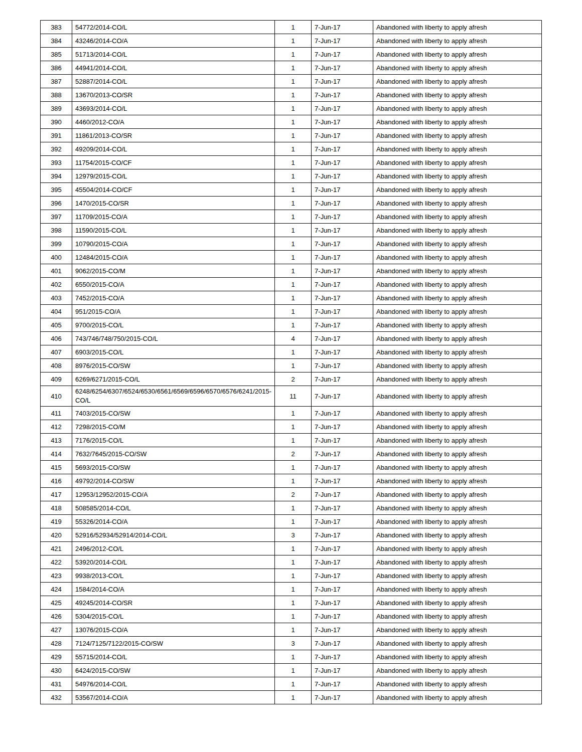| 383 | 54772/2014-CO/L | 1 | 7-Jun-17 | Abandoned with liberty to apply afresh |
| 384 | 43246/2014-CO/A | 1 | 7-Jun-17 | Abandoned with liberty to apply afresh |
| 385 | 51713/2014-CO/L | 1 | 7-Jun-17 | Abandoned with liberty to apply afresh |
| 386 | 44941/2014-CO/L | 1 | 7-Jun-17 | Abandoned with liberty to apply afresh |
| 387 | 52887/2014-CO/L | 1 | 7-Jun-17 | Abandoned with liberty to apply afresh |
| 388 | 13670/2013-CO/SR | 1 | 7-Jun-17 | Abandoned with liberty to apply afresh |
| 389 | 43693/2014-CO/L | 1 | 7-Jun-17 | Abandoned with liberty to apply afresh |
| 390 | 4460/2012-CO/A | 1 | 7-Jun-17 | Abandoned with liberty to apply afresh |
| 391 | 11861/2013-CO/SR | 1 | 7-Jun-17 | Abandoned with liberty to apply afresh |
| 392 | 49209/2014-CO/L | 1 | 7-Jun-17 | Abandoned with liberty to apply afresh |
| 393 | 11754/2015-CO/CF | 1 | 7-Jun-17 | Abandoned with liberty to apply afresh |
| 394 | 12979/2015-CO/L | 1 | 7-Jun-17 | Abandoned with liberty to apply afresh |
| 395 | 45504/2014-CO/CF | 1 | 7-Jun-17 | Abandoned with liberty to apply afresh |
| 396 | 1470/2015-CO/SR | 1 | 7-Jun-17 | Abandoned with liberty to apply afresh |
| 397 | 11709/2015-CO/A | 1 | 7-Jun-17 | Abandoned with liberty to apply afresh |
| 398 | 11590/2015-CO/L | 1 | 7-Jun-17 | Abandoned with liberty to apply afresh |
| 399 | 10790/2015-CO/A | 1 | 7-Jun-17 | Abandoned with liberty to apply afresh |
| 400 | 12484/2015-CO/A | 1 | 7-Jun-17 | Abandoned with liberty to apply afresh |
| 401 | 9062/2015-CO/M | 1 | 7-Jun-17 | Abandoned with liberty to apply afresh |
| 402 | 6550/2015-CO/A | 1 | 7-Jun-17 | Abandoned with liberty to apply afresh |
| 403 | 7452/2015-CO/A | 1 | 7-Jun-17 | Abandoned with liberty to apply afresh |
| 404 | 951/2015-CO/A | 1 | 7-Jun-17 | Abandoned with liberty to apply afresh |
| 405 | 9700/2015-CO/L | 1 | 7-Jun-17 | Abandoned with liberty to apply afresh |
| 406 | 743/746/748/750/2015-CO/L | 4 | 7-Jun-17 | Abandoned with liberty to apply afresh |
| 407 | 6903/2015-CO/L | 1 | 7-Jun-17 | Abandoned with liberty to apply afresh |
| 408 | 8976/2015-CO/SW | 1 | 7-Jun-17 | Abandoned with liberty to apply afresh |
| 409 | 6269/6271/2015-CO/L | 2 | 7-Jun-17 | Abandoned with liberty to apply afresh |
| 410 | 6248/6254/6307/6524/6530/6561/6569/6596/6570/6576/6241/2015-CO/L | 11 | 7-Jun-17 | Abandoned with liberty to apply afresh |
| 411 | 7403/2015-CO/SW | 1 | 7-Jun-17 | Abandoned with liberty to apply afresh |
| 412 | 7298/2015-CO/M | 1 | 7-Jun-17 | Abandoned with liberty to apply afresh |
| 413 | 7176/2015-CO/L | 1 | 7-Jun-17 | Abandoned with liberty to apply afresh |
| 414 | 7632/7645/2015-CO/SW | 2 | 7-Jun-17 | Abandoned with liberty to apply afresh |
| 415 | 5693/2015-CO/SW | 1 | 7-Jun-17 | Abandoned with liberty to apply afresh |
| 416 | 49792/2014-CO/SW | 1 | 7-Jun-17 | Abandoned with liberty to apply afresh |
| 417 | 12953/12952/2015-CO/A | 2 | 7-Jun-17 | Abandoned with liberty to apply afresh |
| 418 | 508585/2014-CO/L | 1 | 7-Jun-17 | Abandoned with liberty to apply afresh |
| 419 | 55326/2014-CO/A | 1 | 7-Jun-17 | Abandoned with liberty to apply afresh |
| 420 | 52916/52934/52914/2014-CO/L | 3 | 7-Jun-17 | Abandoned with liberty to apply afresh |
| 421 | 2496/2012-CO/L | 1 | 7-Jun-17 | Abandoned with liberty to apply afresh |
| 422 | 53920/2014-CO/L | 1 | 7-Jun-17 | Abandoned with liberty to apply afresh |
| 423 | 9938/2013-CO/L | 1 | 7-Jun-17 | Abandoned with liberty to apply afresh |
| 424 | 1584/2014-CO/A | 1 | 7-Jun-17 | Abandoned with liberty to apply afresh |
| 425 | 49245/2014-CO/SR | 1 | 7-Jun-17 | Abandoned with liberty to apply afresh |
| 426 | 5304/2015-CO/L | 1 | 7-Jun-17 | Abandoned with liberty to apply afresh |
| 427 | 13076/2015-CO/A | 1 | 7-Jun-17 | Abandoned with liberty to apply afresh |
| 428 | 7124/7125/7122/2015-CO/SW | 3 | 7-Jun-17 | Abandoned with liberty to apply afresh |
| 429 | 55715/2014-CO/L | 1 | 7-Jun-17 | Abandoned with liberty to apply afresh |
| 430 | 6424/2015-CO/SW | 1 | 7-Jun-17 | Abandoned with liberty to apply afresh |
| 431 | 54976/2014-CO/L | 1 | 7-Jun-17 | Abandoned with liberty to apply afresh |
| 432 | 53567/2014-CO/A | 1 | 7-Jun-17 | Abandoned with liberty to apply afresh |